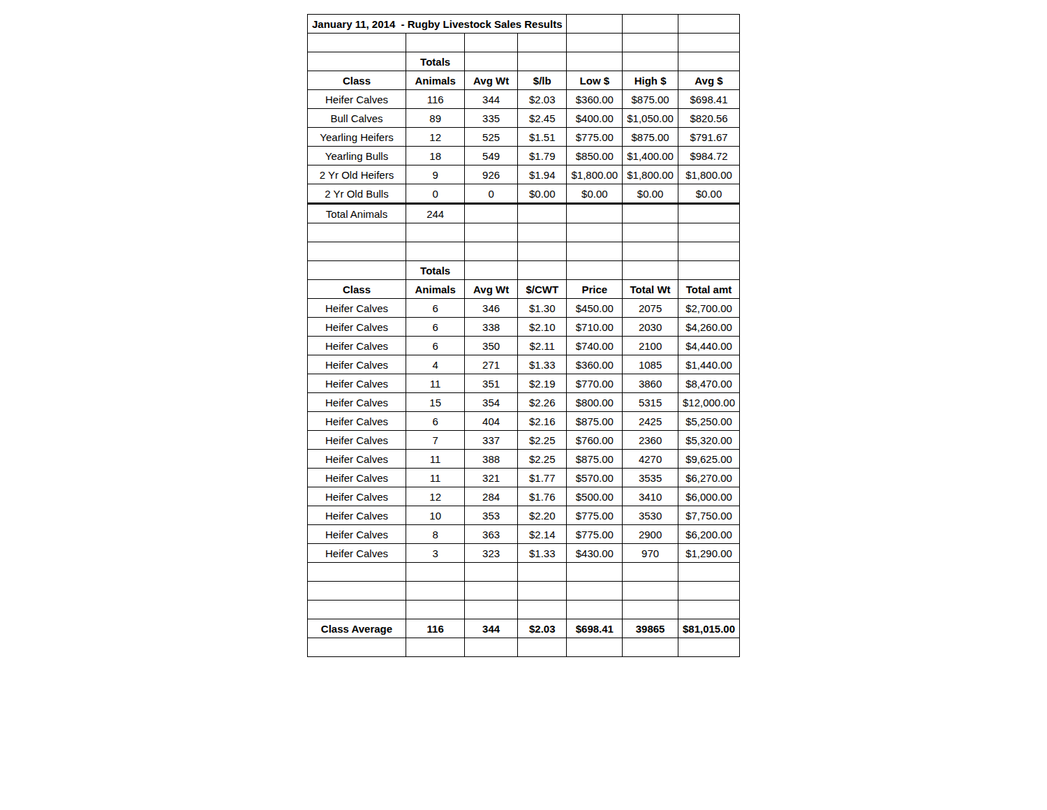| January 11, 2014 - Rugby Livestock Sales Results | | | |
| | Totals | | | | | |
| Class | Animals | Avg Wt | $/lb | Low $ | High $ | Avg $ |
| Heifer Calves | 116 | 344 | $2.03 | $360.00 | $875.00 | $698.41 |
| Bull Calves | 89 | 335 | $2.45 | $400.00 | $1,050.00 | $820.56 |
| Yearling Heifers | 12 | 525 | $1.51 | $775.00 | $875.00 | $791.67 |
| Yearling Bulls | 18 | 549 | $1.79 | $850.00 | $1,400.00 | $984.72 |
| 2 Yr Old Heifers | 9 | 926 | $1.94 | $1,800.00 | $1,800.00 | $1,800.00 |
| 2 Yr Old Bulls | 0 | 0 | $0.00 | $0.00 | $0.00 | $0.00 |
| Total Animals | 244 | | | | | |
| | Totals | | | | | |
| Class | Animals | Avg Wt | $/CWT | Price | Total Wt | Total amt |
| Heifer Calves | 6 | 346 | $1.30 | $450.00 | 2075 | $2,700.00 |
| Heifer Calves | 6 | 338 | $2.10 | $710.00 | 2030 | $4,260.00 |
| Heifer Calves | 6 | 350 | $2.11 | $740.00 | 2100 | $4,440.00 |
| Heifer Calves | 4 | 271 | $1.33 | $360.00 | 1085 | $1,440.00 |
| Heifer Calves | 11 | 351 | $2.19 | $770.00 | 3860 | $8,470.00 |
| Heifer Calves | 15 | 354 | $2.26 | $800.00 | 5315 | $12,000.00 |
| Heifer Calves | 6 | 404 | $2.16 | $875.00 | 2425 | $5,250.00 |
| Heifer Calves | 7 | 337 | $2.25 | $760.00 | 2360 | $5,320.00 |
| Heifer Calves | 11 | 388 | $2.25 | $875.00 | 4270 | $9,625.00 |
| Heifer Calves | 11 | 321 | $1.77 | $570.00 | 3535 | $6,270.00 |
| Heifer Calves | 12 | 284 | $1.76 | $500.00 | 3410 | $6,000.00 |
| Heifer Calves | 10 | 353 | $2.20 | $775.00 | 3530 | $7,750.00 |
| Heifer Calves | 8 | 363 | $2.14 | $775.00 | 2900 | $6,200.00 |
| Heifer Calves | 3 | 323 | $1.33 | $430.00 | 970 | $1,290.00 |
| Class Average | 116 | 344 | $2.03 | $698.41 | 39865 | $81,015.00 |